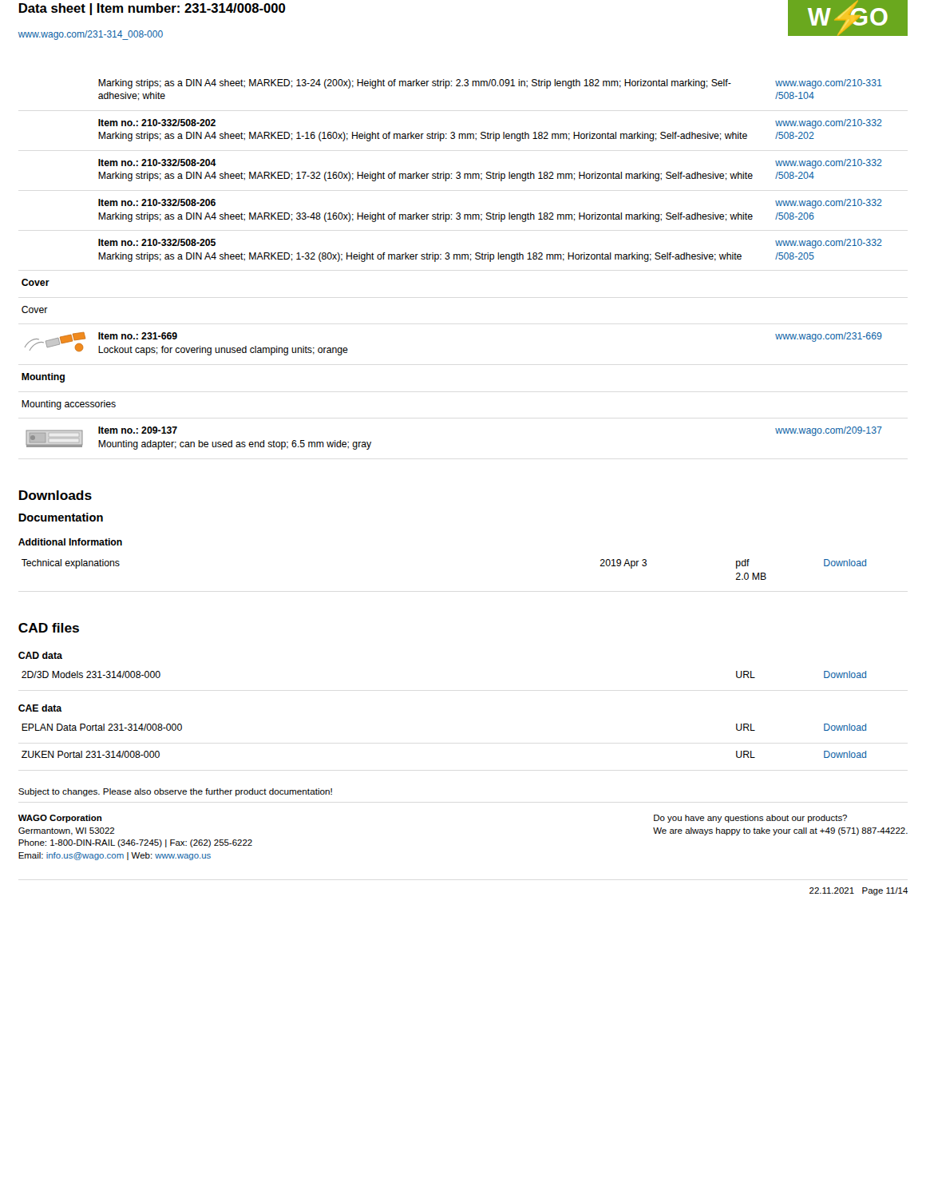Data sheet | Item number: 231-314/008-000
www.wago.com/231-314_008-000
W GO ⚡
| | Marking strips; as a DIN A4 sheet; MARKED; 13-24 (200x); Height of marker strip: 2.3 mm/0.091 in; Strip length 182 mm; Horizontal marking; Self-adhesive; white | www.wago.com/210-331 /508-104 |
| | Item no.: 210-332/508-202 Marking strips; as a DIN A4 sheet; MARKED; 1-16 (160x); Height of marker strip: 3 mm; Strip length 182 mm; Horizontal marking; Self-adhesive; white | www.wago.com/210-332 /508-202 |
| | Item no.: 210-332/508-204 Marking strips; as a DIN A4 sheet; MARKED; 17-32 (160x); Height of marker strip: 3 mm; Strip length 182 mm; Horizontal marking; Self-adhesive; white | www.wago.com/210-332 /508-204 |
| | Item no.: 210-332/508-206 Marking strips; as a DIN A4 sheet; MARKED; 33-48 (160x); Height of marker strip: 3 mm; Strip length 182 mm; Horizontal marking; Self-adhesive; white | www.wago.com/210-332 /508-206 |
| | Item no.: 210-332/508-205 Marking strips; as a DIN A4 sheet; MARKED; 1-32 (80x); Height of marker strip: 3 mm; Strip length 182 mm; Horizontal marking; Self-adhesive; white | www.wago.com/210-332 /508-205 |
| Cover |
| Cover |
| | Item no.: 231-669 Lockout caps; for covering unused clamping units; orange | www.wago.com/231-669 |
| Mounting |
| Mounting accessories |
| | Item no.: 209-137 Mounting adapter; can be used as end stop; 6.5 mm wide; gray | www.wago.com/209-137 |
Downloads
Documentation
Additional Information
| Technical explanations | 2019 Apr 3 | pdf 2.0 MB | Download |
CAD files
CAD data
| 2D/3D Models 231-314/008-000 | URL | Download |
CAE data
| EPLAN Data Portal 231-314/008-000 | URL | Download |
| ZUKEN Portal 231-314/008-000 | URL | Download |
Subject to changes. Please also observe the further product documentation!
WAGO Corporation
Germantown, WI 53022
Phone: 1-800-DIN-RAIL (346-7245) | Fax: (262) 255-6222
Email: info.us@wago.com | Web: www.wago.us
Do you have any questions about our products?
We are always happy to take your call at +49 (571) 887-44222.
22.11.2021 Page 11/14